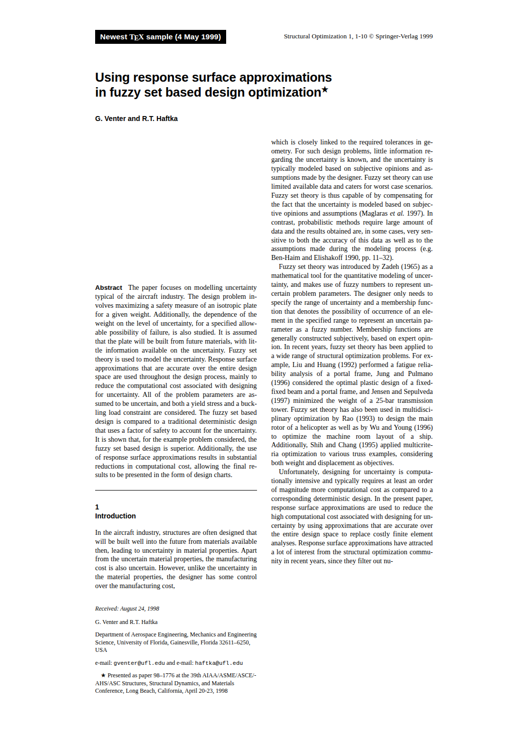Newest TEX sample (4 May 1999)
Structural Optimization 1, 1-10 © Springer-Verlag 1999
Using response surface approximations
in fuzzy set based design optimization★
G. Venter and R.T. Haftka
Abstract The paper focuses on modelling uncertainty typical of the aircraft industry. The design problem involves maximizing a safety measure of an isotropic plate for a given weight. Additionally, the dependence of the weight on the level of uncertainty, for a specified allowable possibility of failure, is also studied. It is assumed that the plate will be built from future materials, with little information available on the uncertainty. Fuzzy set theory is used to model the uncertainty. Response surface approximations that are accurate over the entire design space are used throughout the design process, mainly to reduce the computational cost associated with designing for uncertainty. All of the problem parameters are assumed to be uncertain, and both a yield stress and a buckling load constraint are considered. The fuzzy set based design is compared to a traditional deterministic design that uses a factor of safety to account for the uncertainty. It is shown that, for the example problem considered, the fuzzy set based design is superior. Additionally, the use of response surface approximations results in substantial reductions in computational cost, allowing the final results to be presented in the form of design charts.
1 Introduction
In the aircraft industry, structures are often designed that will be built well into the future from materials available then, leading to uncertainty in material properties. Apart from the uncertain material properties, the manufacturing cost is also uncertain. However, unlike the uncertainty in the material properties, the designer has some control over the manufacturing cost,
Received: August 24, 1998
G. Venter and R.T. Haftka
Department of Aerospace Engineering, Mechanics and Engineering Science, University of Florida, Gainesville, Florida 32611–6250, USA
e-mail: gventer@ufl.edu and e-mail: haftka@ufl.edu
★ Presented as paper 98–1776 at the 39th AIAA/ASME/ASCE/-AHS/ASC Structures, Structural Dynamics, and Materials Conference, Long Beach, California, April 20-23, 1998
which is closely linked to the required tolerances in geometry. For such design problems, little information regarding the uncertainty is known, and the uncertainty is typically modeled based on subjective opinions and assumptions made by the designer. Fuzzy set theory can use limited available data and caters for worst case scenarios. Fuzzy set theory is thus capable of by compensating for the fact that the uncertainty is modeled based on subjective opinions and assumptions (Maglaras et al. 1997). In contrast, probabilistic methods require large amount of data and the results obtained are, in some cases, very sensitive to both the accuracy of this data as well as to the assumptions made during the modeling process (e.g. Ben-Haim and Elishakoff 1990, pp. 11–32).
Fuzzy set theory was introduced by Zadeh (1965) as a mathematical tool for the quantitative modeling of uncertainty, and makes use of fuzzy numbers to represent uncertain problem parameters. The designer only needs to specify the range of uncertainty and a membership function that denotes the possibility of occurrence of an element in the specified range to represent an uncertain parameter as a fuzzy number. Membership functions are generally constructed subjectively, based on expert opinion. In recent years, fuzzy set theory has been applied to a wide range of structural optimization problems. For example, Liu and Huang (1992) performed a fatigue reliability analysis of a portal frame, Jung and Pulmano (1996) considered the optimal plastic design of a fixed-fixed beam and a portal frame, and Jensen and Sepulveda (1997) minimized the weight of a 25-bar transmission tower. Fuzzy set theory has also been used in multidisciplinary optimization by Rao (1993) to design the main rotor of a helicopter as well as by Wu and Young (1996) to optimize the machine room layout of a ship. Additionally, Shih and Chang (1995) applied multicriteria optimization to various truss examples, considering both weight and displacement as objectives.
Unfortunately, designing for uncertainty is computationally intensive and typically requires at least an order of magnitude more computational cost as compared to a corresponding deterministic design. In the present paper, response surface approximations are used to reduce the high computational cost associated with designing for uncertainty by using approximations that are accurate over the entire design space to replace costly finite element analyses. Response surface approximations have attracted a lot of interest from the structural optimization community in recent years, since they filter out nu-